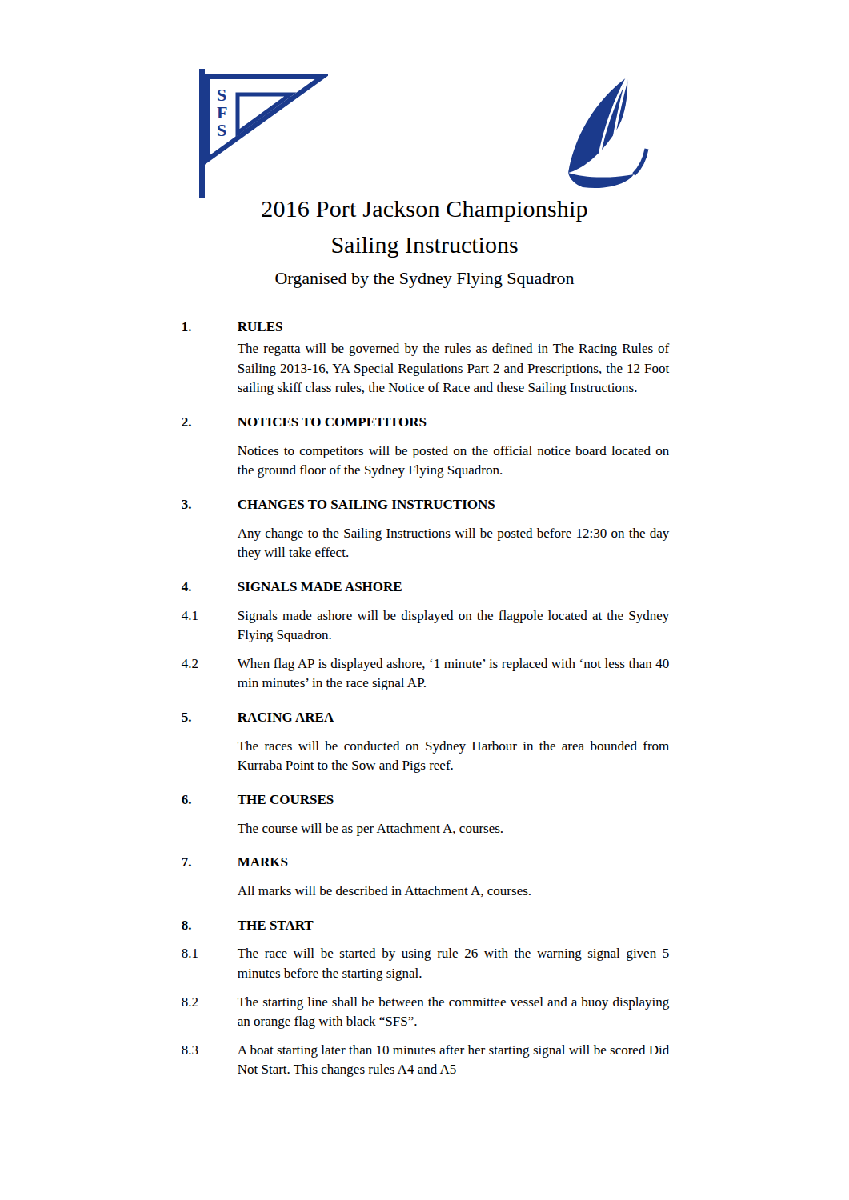S F S
2016 Port Jackson Championship
Sailing Instructions
Organised by the Sydney Flying Squadron
1.
Rules
The regatta will be governed by the rules as defined in The Racing Rules of Sailing 2013-16, YA Special Regulations Part 2 and Prescriptions, the 12 Foot sailing skiff class rules, the Notice of Race and these Sailing Instructions.
2.
Notices to Competitors
Notices to competitors will be posted on the official notice board located on the ground floor of the Sydney Flying Squadron.
3.
Changes to Sailing Instructions
Any change to the Sailing Instructions will be posted before 12:30 on the day they will take effect.
4.
Signals Made Ashore
4.1
Signals made ashore will be displayed on the flagpole located at the Sydney Flying Squadron.
4.2
When flag AP is displayed ashore, ‘1 minute’ is replaced with ‘not less than 40 min minutes’ in the race signal AP.
5.
Racing Area
The races will be conducted on Sydney Harbour in the area bounded from Kurraba Point to the Sow and Pigs reef.
6.
The Courses
The course will be as per Attachment A, courses.
7.
Marks
All marks will be described in Attachment A, courses.
8.
The Start
8.1
The race will be started by using rule 26 with the warning signal given 5 minutes before the starting signal.
8.2
The starting line shall be between the committee vessel and a buoy displaying an orange flag with black “SFS”.
8.3
A boat starting later than 10 minutes after her starting signal will be scored Did Not Start. This changes rules A4 and A5